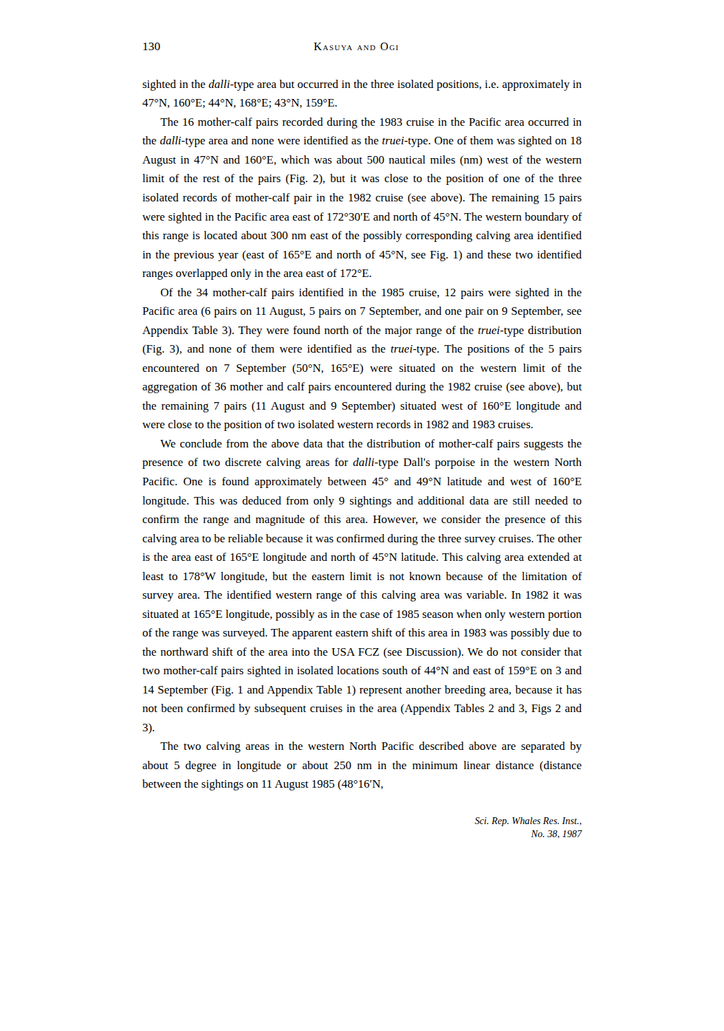130
Kasuya and Ogi
sighted in the dalli-type area but occurred in the three isolated positions, i.e. approximately in 47°N, 160°E; 44°N, 168°E; 43°N, 159°E.
The 16 mother-calf pairs recorded during the 1983 cruise in the Pacific area occurred in the dalli-type area and none were identified as the truei-type. One of them was sighted on 18 August in 47°N and 160°E, which was about 500 nautical miles (nm) west of the western limit of the rest of the pairs (Fig. 2), but it was close to the position of one of the three isolated records of mother-calf pair in the 1982 cruise (see above). The remaining 15 pairs were sighted in the Pacific area east of 172°30′E and north of 45°N. The western boundary of this range is located about 300 nm east of the possibly corresponding calving area identified in the previous year (east of 165°E and north of 45°N, see Fig. 1) and these two identified ranges overlapped only in the area east of 172°E.
Of the 34 mother-calf pairs identified in the 1985 cruise, 12 pairs were sighted in the Pacific area (6 pairs on 11 August, 5 pairs on 7 September, and one pair on 9 September, see Appendix Table 3). They were found north of the major range of the truei-type distribution (Fig. 3), and none of them were identified as the truei-type. The positions of the 5 pairs encountered on 7 September (50°N, 165°E) were situated on the western limit of the aggregation of 36 mother and calf pairs encountered during the 1982 cruise (see above), but the remaining 7 pairs (11 August and 9 September) situated west of 160°E longitude and were close to the position of two isolated western records in 1982 and 1983 cruises.
We conclude from the above data that the distribution of mother-calf pairs suggests the presence of two discrete calving areas for dalli-type Dall's porpoise in the western North Pacific. One is found approximately between 45° and 49°N latitude and west of 160°E longitude. This was deduced from only 9 sightings and additional data are still needed to confirm the range and magnitude of this area. However, we consider the presence of this calving area to be reliable because it was confirmed during the three survey cruises. The other is the area east of 165°E longitude and north of 45°N latitude. This calving area extended at least to 178°W longitude, but the eastern limit is not known because of the limitation of survey area. The identified western range of this calving area was variable. In 1982 it was situated at 165°E longitude, possibly as in the case of 1985 season when only western portion of the range was surveyed. The apparent eastern shift of this area in 1983 was possibly due to the northward shift of the area into the USA FCZ (see Discussion). We do not consider that two mother-calf pairs sighted in isolated locations south of 44°N and east of 159°E on 3 and 14 September (Fig. 1 and Appendix Table 1) represent another breeding area, because it has not been confirmed by subsequent cruises in the area (Appendix Tables 2 and 3, Figs 2 and 3).
The two calving areas in the western North Pacific described above are separated by about 5 degree in longitude or about 250 nm in the minimum linear distance (distance between the sightings on 11 August 1985 (48°16′N,
Sci. Rep. Whales Res. Inst.,
No. 38, 1987